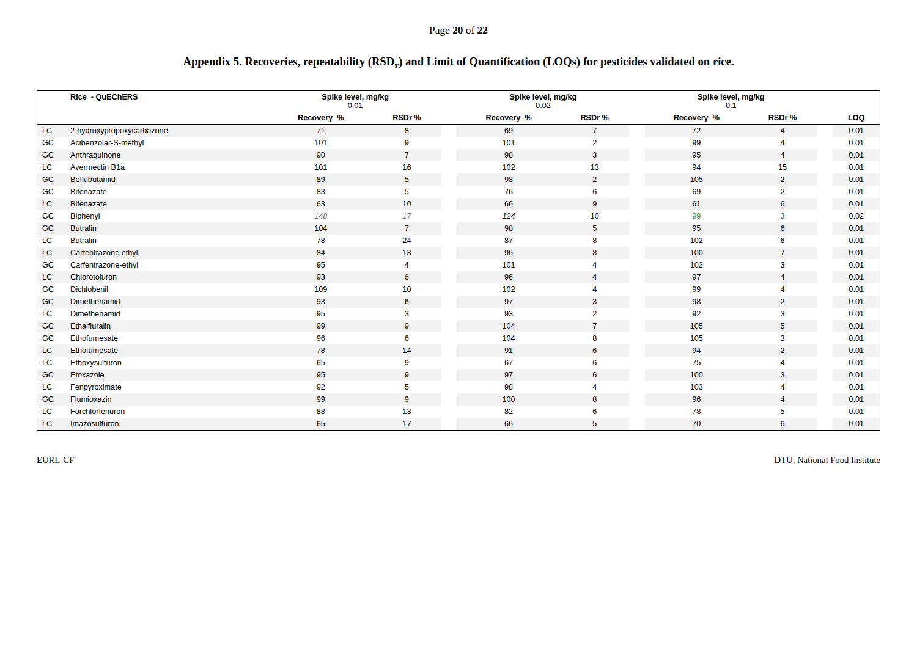Page 20 of 22
Appendix 5. Recoveries, repeatability (RSDr) and Limit of Quantification (LOQs) for pesticides validated on rice.
| | Rice - QuEChERS | Spike level, mg/kg | | Spike level, mg/kg | | Spike level, mg/kg | | |
| --- | --- | --- | --- | --- | --- | --- | --- | --- |
| | | 0.01 | | 0.02 | | 0.1 | | |
| | | Recovery % | RSDr % | | Recovery % | RSDr % | | Recovery % | RSDr % | | LOQ |
| LC | 2-hydroxypropoxycarbazone | 71 | 8 | | 69 | 7 | | 72 | 4 | | 0.01 |
| GC | Acibenzolar-S-methyl | 101 | 9 | | 101 | 2 | | 99 | 4 | | 0.01 |
| GC | Anthraquinone | 90 | 7 | | 98 | 3 | | 95 | 4 | | 0.01 |
| LC | Avermectin B1a | 101 | 16 | | 102 | 13 | | 94 | 15 | | 0.01 |
| GC | Beflubutamid | 89 | 5 | | 98 | 2 | | 105 | 2 | | 0.01 |
| GC | Bifenazate | 83 | 5 | | 76 | 6 | | 69 | 2 | | 0.01 |
| LC | Bifenazate | 63 | 10 | | 66 | 9 | | 61 | 6 | | 0.01 |
| GC | Biphenyl | 148 | 17 | | 124 | 10 | | 99 | 3 | | 0.02 |
| GC | Butralin | 104 | 7 | | 98 | 5 | | 95 | 6 | | 0.01 |
| LC | Butralin | 78 | 24 | | 87 | 8 | | 102 | 6 | | 0.01 |
| LC | Carfentrazone ethyl | 84 | 13 | | 96 | 8 | | 100 | 7 | | 0.01 |
| GC | Carfentrazone-ethyl | 95 | 4 | | 101 | 4 | | 102 | 3 | | 0.01 |
| LC | Chlorotoluron | 93 | 6 | | 96 | 4 | | 97 | 4 | | 0.01 |
| GC | Dichlobenil | 109 | 10 | | 102 | 4 | | 99 | 4 | | 0.01 |
| GC | Dimethenamid | 93 | 6 | | 97 | 3 | | 98 | 2 | | 0.01 |
| LC | Dimethenamid | 95 | 3 | | 93 | 2 | | 92 | 3 | | 0.01 |
| GC | Ethalfluralin | 99 | 9 | | 104 | 7 | | 105 | 5 | | 0.01 |
| GC | Ethofumesate | 96 | 6 | | 104 | 8 | | 105 | 3 | | 0.01 |
| LC | Ethofumesate | 78 | 14 | | 91 | 6 | | 94 | 2 | | 0.01 |
| LC | Ethoxysulfuron | 65 | 9 | | 67 | 6 | | 75 | 4 | | 0.01 |
| GC | Etoxazole | 95 | 9 | | 97 | 6 | | 100 | 3 | | 0.01 |
| LC | Fenpyroximate | 92 | 5 | | 98 | 4 | | 103 | 4 | | 0.01 |
| GC | Flumioxazin | 99 | 9 | | 100 | 8 | | 96 | 4 | | 0.01 |
| LC | Forchlorfenuron | 88 | 13 | | 82 | 6 | | 78 | 5 | | 0.01 |
| LC | Imazosulfuron | 65 | 17 | | 66 | 5 | | 70 | 6 | | 0.01 |
EURL-CF DTU, National Food Institute